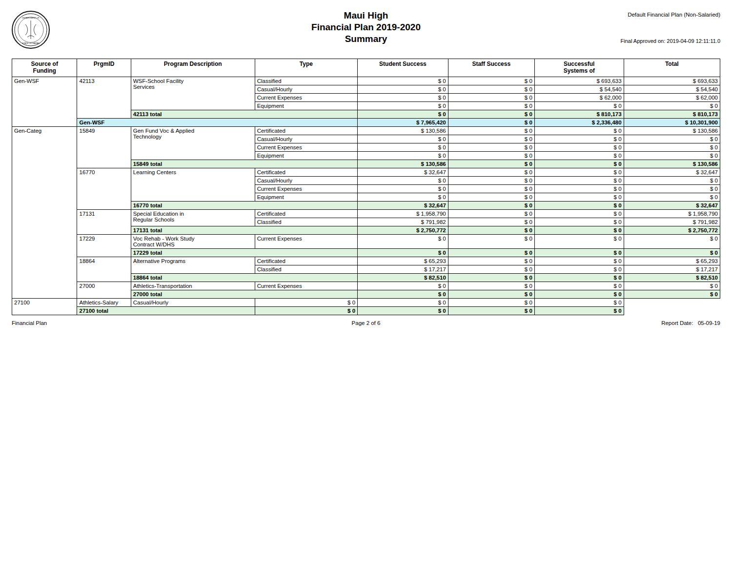DEPARTMENT OF STATE OF HAWAII
Maui High Financial Plan 2019-2020 Summary
Default Financial Plan (Non-Salaried)
Final Approved on: 2019-04-09 12:11:11.0
| Source of Funding | PrgmID | Program Description | Type | Student Success | Staff Success | Successful Systems of | Total |
| --- | --- | --- | --- | --- | --- | --- | --- |
| Gen-WSF | 42113 | WSF-School Facility Services | Classified | $ 0 | $ 0 | $ 693,633 | $ 693,633 |
| Casual/Hourly | $ 0 | $ 0 | $ 54,540 | $ 54,540 |
| Current Expenses | $ 0 | $ 0 | $ 62,000 | $ 62,000 |
| Equipment | $ 0 | $ 0 | $ 0 | $ 0 |
| 42113 total | $ 0 | $ 0 | $ 810,173 | $ 810,173 |
| Gen-WSF | $ 7,965,420 | $ 0 | $ 2,336,480 | $ 10,301,900 |
| Gen-Categ | 15849 | Gen Fund Voc & Applied Technology | Certificated | $ 130,586 | $ 0 | $ 0 | $ 130,586 |
| Casual/Hourly | $ 0 | $ 0 | $ 0 | $ 0 |
| Current Expenses | $ 0 | $ 0 | $ 0 | $ 0 |
| Equipment | $ 0 | $ 0 | $ 0 | $ 0 |
| 15849 total | $ 130,586 | $ 0 | $ 0 | $ 130,586 |
| 16770 | Learning Centers | Certificated | $ 32,647 | $ 0 | $ 0 | $ 32,647 |
| Casual/Hourly | $ 0 | $ 0 | $ 0 | $ 0 |
| Current Expenses | $ 0 | $ 0 | $ 0 | $ 0 |
| Equipment | $ 0 | $ 0 | $ 0 | $ 0 |
| 16770 total | $ 32,647 | $ 0 | $ 0 | $ 32,647 |
| 17131 | Special Education in Regular Schools | Certificated | $ 1,958,790 | $ 0 | $ 0 | $ 1,958,790 |
| Classified | $ 791,982 | $ 0 | $ 0 | $ 791,982 |
| 17131 total | $ 2,750,772 | $ 0 | $ 0 | $ 2,750,772 |
| 17229 | Voc Rehab - Work Study Contract W/DHS | Current Expenses | $ 0 | $ 0 | $ 0 | $ 0 |
| 17229 total | $ 0 | $ 0 | $ 0 | $ 0 |
| 18864 | Alternative Programs | Certificated | $ 65,293 | $ 0 | $ 0 | $ 65,293 |
| Classified | $ 17,217 | $ 0 | $ 0 | $ 17,217 |
| 18864 total | $ 82,510 | $ 0 | $ 0 | $ 82,510 |
| 27000 | Athletics-Transportation | Current Expenses | $ 0 | $ 0 | $ 0 | $ 0 |
| 27000 total | $ 0 | $ 0 | $ 0 | $ 0 |
| 27100 | Athletics-Salary | Casual/Hourly | $ 0 | $ 0 | $ 0 | $ 0 |
| 27100 total | $ 0 | $ 0 | $ 0 | $ 0 |
Financial Plan
Page 2 of 6
Report Date: 05-09-19